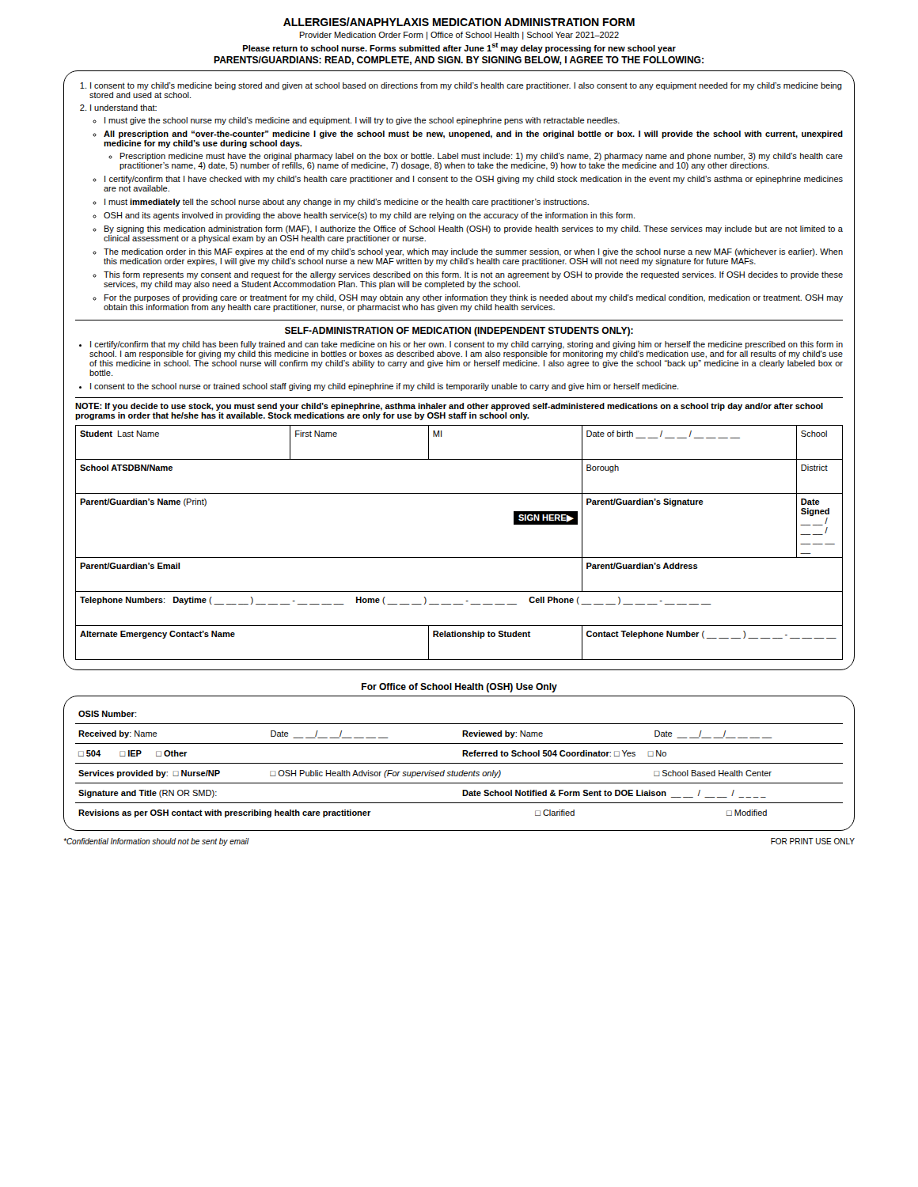ALLERGIES/ANAPHYLAXIS MEDICATION ADMINISTRATION FORM
Provider Medication Order Form | Office of School Health | School Year 2021–2022
Please return to school nurse. Forms submitted after June 1st may delay processing for new school year
PARENTS/GUARDIANS: READ, COMPLETE, AND SIGN. BY SIGNING BELOW, I AGREE TO THE FOLLOWING:
I consent to my child’s medicine being stored and given at school based on directions from my child’s health care practitioner. I also consent to any equipment needed for my child’s medicine being stored and used at school.
I understand that:
I must give the school nurse my child’s medicine and equipment. I will try to give the school epinephrine pens with retractable needles.
All prescription and “over-the-counter” medicine I give the school must be new, unopened, and in the original bottle or box. I will provide the school with current, unexpired medicine for my child’s use during school days.
Prescription medicine must have the original pharmacy label on the box or bottle. Label must include: 1) my child’s name, 2) pharmacy name and phone number, 3) my child’s health care practitioner’s name, 4) date, 5) number of refills, 6) name of medicine, 7) dosage, 8) when to take the medicine, 9) how to take the medicine and 10) any other directions.
I certify/confirm that I have checked with my child’s health care practitioner and I consent to the OSH giving my child stock medication in the event my child’s asthma or epinephrine medicines are not available.
I must immediately tell the school nurse about any change in my child’s medicine or the health care practitioner’s instructions.
OSH and its agents involved in providing the above health service(s) to my child are relying on the accuracy of the information in this form.
By signing this medication administration form (MAF), I authorize the Office of School Health (OSH) to provide health services to my child. These services may include but are not limited to a clinical assessment or a physical exam by an OSH health care practitioner or nurse.
The medication order in this MAF expires at the end of my child’s school year, which may include the summer session, or when I give the school nurse a new MAF (whichever is earlier). When this medication order expires, I will give my child’s school nurse a new MAF written by my child’s health care practitioner. OSH will not need my signature for future MAFs.
This form represents my consent and request for the allergy services described on this form. It is not an agreement by OSH to provide the requested services. If OSH decides to provide these services, my child may also need a Student Accommodation Plan. This plan will be completed by the school.
For the purposes of providing care or treatment for my child, OSH may obtain any other information they think is needed about my child's medical condition, medication or treatment. OSH may obtain this information from any health care practitioner, nurse, or pharmacist who has given my child health services.
SELF-ADMINISTRATION OF MEDICATION (INDEPENDENT STUDENTS ONLY):
I certify/confirm that my child has been fully trained and can take medicine on his or her own. I consent to my child carrying, storing and giving him or herself the medicine prescribed on this form in school. I am responsible for giving my child this medicine in bottles or boxes as described above. I am also responsible for monitoring my child's medication use, and for all results of my child's use of this medicine in school. The school nurse will confirm my child’s ability to carry and give him or herself medicine. I also agree to give the school “back up” medicine in a clearly labeled box or bottle.
I consent to the school nurse or trained school staff giving my child epinephrine if my child is temporarily unable to carry and give him or herself medicine.
NOTE: If you decide to use stock, you must send your child’s epinephrine, asthma inhaler and other approved self-administered medications on a school trip day and/or after school programs in order that he/she has it available. Stock medications are only for use by OSH staff in school only.
| Student Last Name | First Name | MI | Date of birth __ __ / __ __ / __ __ __ __ | School |
| School ATSDBN/Name | Borough | District |
| Parent/Guardian’s Name (Print) SIGN HERE▶ | Parent/Guardian’s Signature | Date Signed __ __ / __ __ / __ __ __ __ |
| Parent/Guardian’s Email | Parent/Guardian’s Address |
| Telephone Numbers : Daytime ( __ __ __ ) __ __ __ - __ __ __ __ Home ( __ __ __ ) __ __ __ - __ __ __ __ Cell Phone ( __ __ __ ) __ __ __ - __ __ __ __ |
| Alternate Emergency Contact’s Name | Relationship to Student | Contact Telephone Number ( __ __ __ ) __ __ __ - __ __ __ __ |
For Office of School Health (OSH) Use Only
| OSIS Number : |
| Received by : Name | Date __ __/__ __/__ __ __ __ | Reviewed by : Name | Date __ __/__ __/__ __ __ __ |
| □ 504 □ IEP □ Other | Referred to School 504 Coordinator : □ Yes □ No |
| Services provided by : □ Nurse/NP | □ OSH Public Health Advisor (For supervised students only) | □ School Based Health Center |
| Signature and Title (RN OR SMD): | Date School Notified & Form Sent to DOE Liaison __ __ / __ __ / _ _ _ _ |
| Revisions as per OSH contact with prescribing health care practitioner | □ Clarified | □ Modified |
*Confidential Information should not be sent by email
FOR PRINT USE ONLY